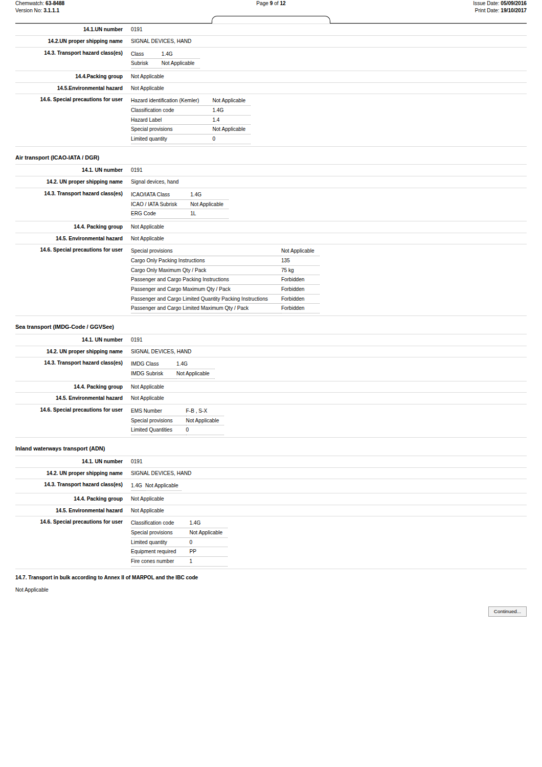Chemwatch: 63-8488
Version No: 3.1.1.1
Page 9 of 12
RED HANDFLARE
Issue Date: 05/09/2016
Print Date: 19/10/2017
| 14.1.UN number | 0191 |
| 14.2.UN proper shipping name | SIGNAL DEVICES, HAND |
| 14.3. Transport hazard class(es) | / Class / 1.4G / / Subrisk / Not Applicable / |
| 14.4.Packing group | Not Applicable |
| 14.5.Environmental hazard | Not Applicable |
| 14.6. Special precautions for user | / Hazard identification (Kemler) / Not Applicable / / Classification code / 1.4G / / Hazard Label / 1.4 / / Special provisions / Not Applicable / / Limited quantity / 0 / |
Air transport (ICAO-IATA / DGR)
| 14.1. UN number | 0191 |
| 14.2. UN proper shipping name | Signal devices, hand |
| 14.3. Transport hazard class(es) | / ICAO/IATA Class / 1.4G / / ICAO / IATA Subrisk / Not Applicable / / ERG Code / 1L / |
| 14.4. Packing group | Not Applicable |
| 14.5. Environmental hazard | Not Applicable |
| 14.6. Special precautions for user | / Special provisions / Not Applicable / / Cargo Only Packing Instructions / 135 / / Cargo Only Maximum Qty / Pack / 75 kg / / Passenger and Cargo Packing Instructions / Forbidden / / Passenger and Cargo Maximum Qty / Pack / Forbidden / / Passenger and Cargo Limited Quantity Packing Instructions / Forbidden / / Passenger and Cargo Limited Maximum Qty / Pack / Forbidden / |
Sea transport (IMDG-Code / GGVSee)
| 14.1. UN number | 0191 |
| 14.2. UN proper shipping name | SIGNAL DEVICES, HAND |
| 14.3. Transport hazard class(es) | / IMDG Class / 1.4G / / IMDG Subrisk / Not Applicable / |
| 14.4. Packing group | Not Applicable |
| 14.5. Environmental hazard | Not Applicable |
| 14.6. Special precautions for user | / EMS Number / F-B , S-X / / Special provisions / Not Applicable / / Limited Quantities / 0 / |
Inland waterways transport (ADN)
| 14.1. UN number | 0191 |
| 14.2. UN proper shipping name | SIGNAL DEVICES, HAND |
| 14.3. Transport hazard class(es) | / 1.4G / Not Applicable / |
| 14.4. Packing group | Not Applicable |
| 14.5. Environmental hazard | Not Applicable |
| 14.6. Special precautions for user | / Classification code / 1.4G / / Special provisions / Not Applicable / / Limited quantity / 0 / / Equipment required / PP / / Fire cones number / 1 / |
14.7. Transport in bulk according to Annex II of MARPOL and the IBC code
Not Applicable
Continued...